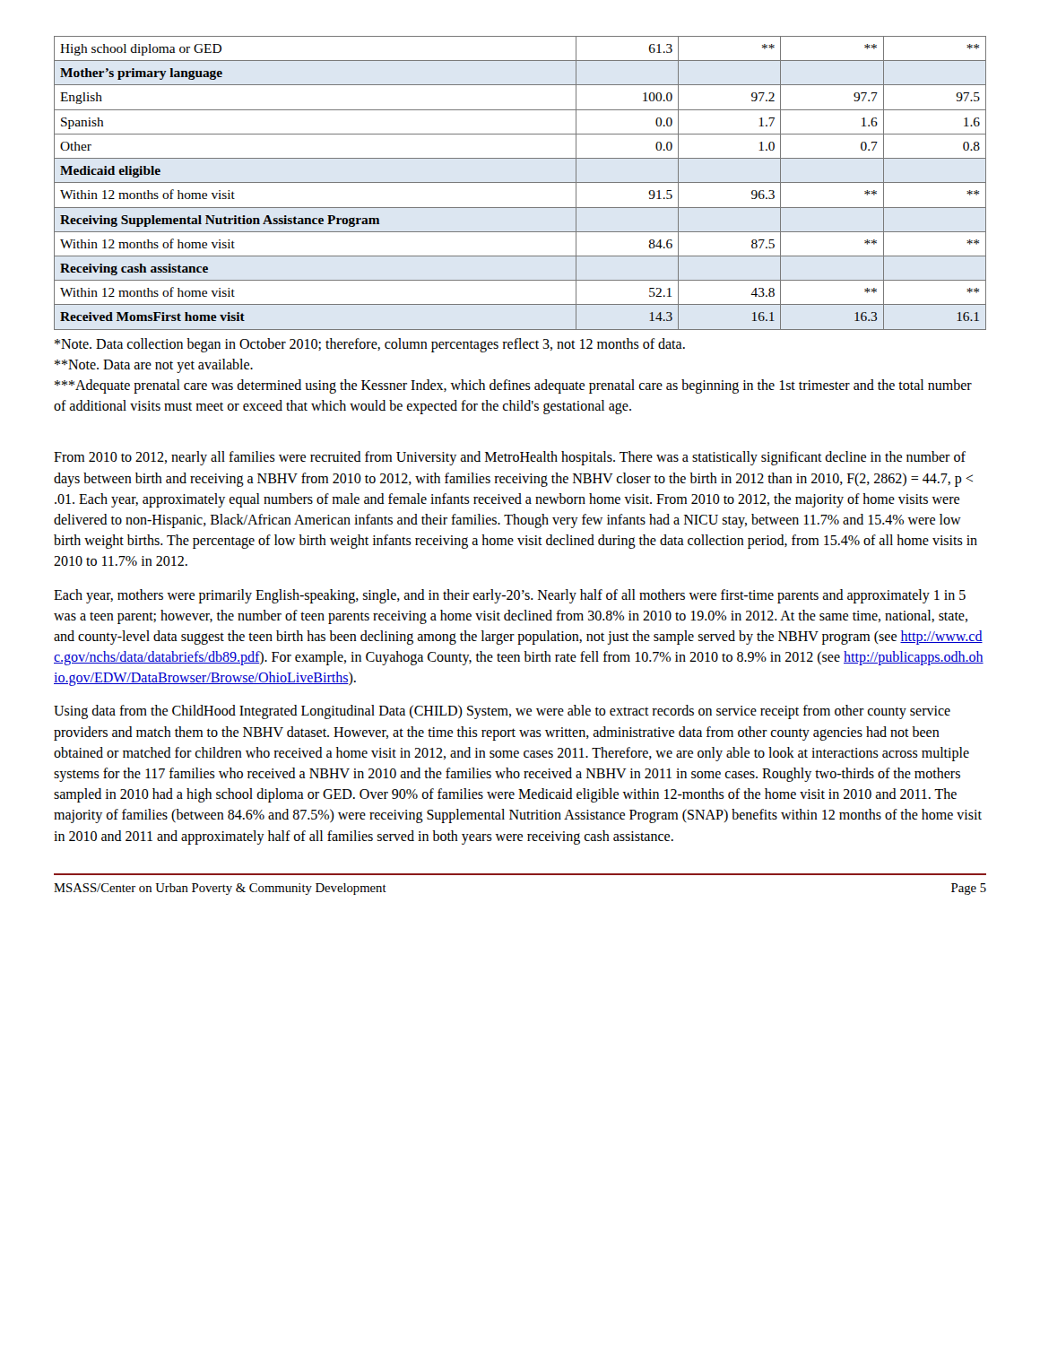| High school diploma or GED | 61.3 | ** | ** | ** |
| Mother’s primary language | | | | |
| English | 100.0 | 97.2 | 97.7 | 97.5 |
| Spanish | 0.0 | 1.7 | 1.6 | 1.6 |
| Other | 0.0 | 1.0 | 0.7 | 0.8 |
| Medicaid eligible | | | | |
| Within 12 months of home visit | 91.5 | 96.3 | ** | ** |
| Receiving Supplemental Nutrition Assistance Program | | | | |
| Within 12 months of home visit | 84.6 | 87.5 | ** | ** |
| Receiving cash assistance | | | | |
| Within 12 months of home visit | 52.1 | 43.8 | ** | ** |
| Received MomsFirst home visit | 14.3 | 16.1 | 16.3 | 16.1 |
*Note. Data collection began in October 2010; therefore, column percentages reflect 3, not 12 months of data.
**Note. Data are not yet available.
***Adequate prenatal care was determined using the Kessner Index, which defines adequate prenatal care as beginning in the 1st trimester and the total number of additional visits must meet or exceed that which would be expected for the child's gestational age.
From 2010 to 2012, nearly all families were recruited from University and MetroHealth hospitals. There was a statistically significant decline in the number of days between birth and receiving a NBHV from 2010 to 2012, with families receiving the NBHV closer to the birth in 2012 than in 2010, F(2, 2862) = 44.7, p < .01. Each year, approximately equal numbers of male and female infants received a newborn home visit. From 2010 to 2012, the majority of home visits were delivered to non-Hispanic, Black/African American infants and their families. Though very few infants had a NICU stay, between 11.7% and 15.4% were low birth weight births. The percentage of low birth weight infants receiving a home visit declined during the data collection period, from 15.4% of all home visits in 2010 to 11.7% in 2012.
Each year, mothers were primarily English-speaking, single, and in their early-20’s. Nearly half of all mothers were first-time parents and approximately 1 in 5 was a teen parent; however, the number of teen parents receiving a home visit declined from 30.8% in 2010 to 19.0% in 2012. At the same time, national, state, and county-level data suggest the teen birth has been declining among the larger population, not just the sample served by the NBHV program (see http://www.cdc.gov/nchs/data/databriefs/db89.pdf). For example, in Cuyahoga County, the teen birth rate fell from 10.7% in 2010 to 8.9% in 2012 (see http://publicapps.odh.ohio.gov/EDW/DataBrowser/Browse/OhioLiveBirths).
Using data from the ChildHood Integrated Longitudinal Data (CHILD) System, we were able to extract records on service receipt from other county service providers and match them to the NBHV dataset. However, at the time this report was written, administrative data from other county agencies had not been obtained or matched for children who received a home visit in 2012, and in some cases 2011. Therefore, we are only able to look at interactions across multiple systems for the 117 families who received a NBHV in 2010 and the families who received a NBHV in 2011 in some cases. Roughly two-thirds of the mothers sampled in 2010 had a high school diploma or GED. Over 90% of families were Medicaid eligible within 12-months of the home visit in 2010 and 2011. The majority of families (between 84.6% and 87.5%) were receiving Supplemental Nutrition Assistance Program (SNAP) benefits within 12 months of the home visit in 2010 and 2011 and approximately half of all families served in both years were receiving cash assistance.
MSASS/Center on Urban Poverty & Community Development
Page 5